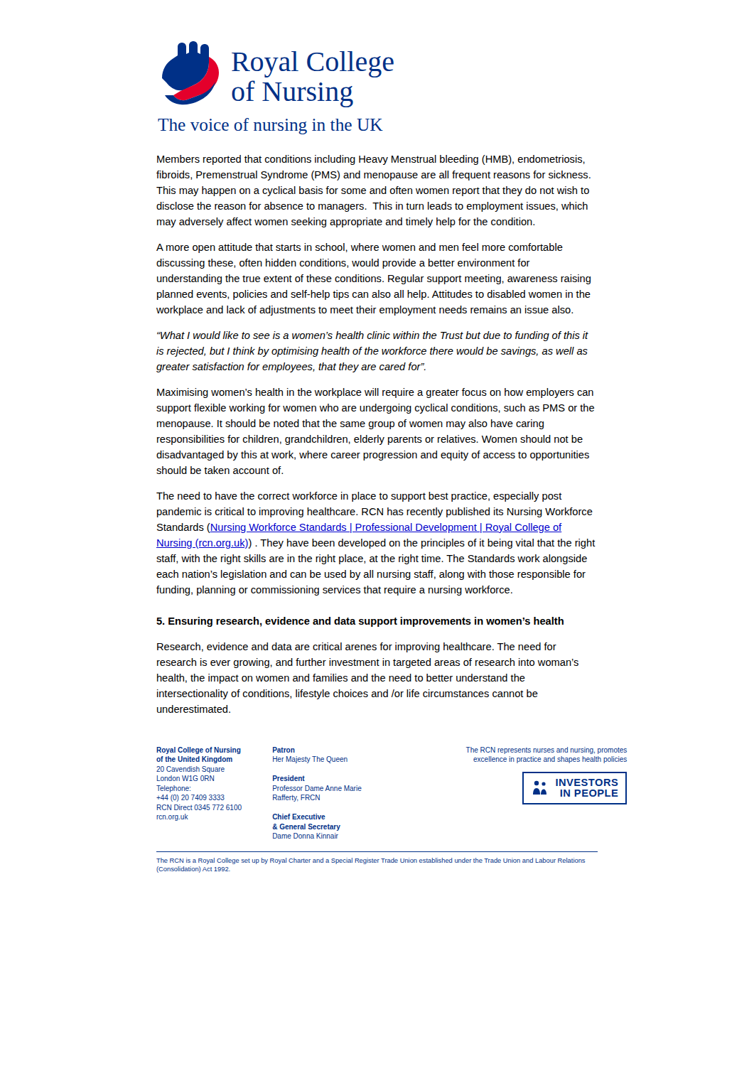Royal College
of Nursing
The voice of nursing in the UK
Members reported that conditions including Heavy Menstrual bleeding (HMB), endometriosis, fibroids, Premenstrual Syndrome (PMS) and menopause are all frequent reasons for sickness. This may happen on a cyclical basis for some and often women report that they do not wish to disclose the reason for absence to managers. This in turn leads to employment issues, which may adversely affect women seeking appropriate and timely help for the condition.
A more open attitude that starts in school, where women and men feel more comfortable discussing these, often hidden conditions, would provide a better environment for understanding the true extent of these conditions. Regular support meeting, awareness raising planned events, policies and self-help tips can also all help. Attitudes to disabled women in the workplace and lack of adjustments to meet their employment needs remains an issue also.
“What I would like to see is a women’s health clinic within the Trust but due to funding of this it is rejected, but I think by optimising health of the workforce there would be savings, as well as greater satisfaction for employees, that they are cared for”.
Maximising women’s health in the workplace will require a greater focus on how employers can support flexible working for women who are undergoing cyclical conditions, such as PMS or the menopause. It should be noted that the same group of women may also have caring responsibilities for children, grandchildren, elderly parents or relatives. Women should not be disadvantaged by this at work, where career progression and equity of access to opportunities should be taken account of.
The need to have the correct workforce in place to support best practice, especially post pandemic is critical to improving healthcare. RCN has recently published its Nursing Workforce Standards (Nursing Workforce Standards | Professional Development | Royal College of Nursing (rcn.org.uk)) . They have been developed on the principles of it being vital that the right staff, with the right skills are in the right place, at the right time. The Standards work alongside each nation’s legislation and can be used by all nursing staff, along with those responsible for funding, planning or commissioning services that require a nursing workforce.
5. Ensuring research, evidence and data support improvements in women’s health
Research, evidence and data are critical arenes for improving healthcare. The need for research is ever growing, and further investment in targeted areas of research into woman’s health, the impact on women and families and the need to better understand the intersectionality of conditions, lifestyle choices and /or life circumstances cannot be underestimated.
Royal College of Nursing
of the United Kingdom
20 Cavendish Square
London W1G 0RN
Telephone:
+44 (0) 20 7409 3333
RCN Direct 0345 772 6100
rcn.org.uk
Patron
Her Majesty The Queen
President
Professor Dame Anne Marie
Rafferty, FRCN
Chief Executive
& General Secretary
Dame Donna Kinnair
The RCN represents nurses and nursing, promotes
excellence in practice and shapes health policies
INVESTORS
IN PEOPLE
The RCN is a Royal College set up by Royal Charter and a Special Register Trade Union established under the Trade Union and Labour Relations (Consolidation) Act 1992.